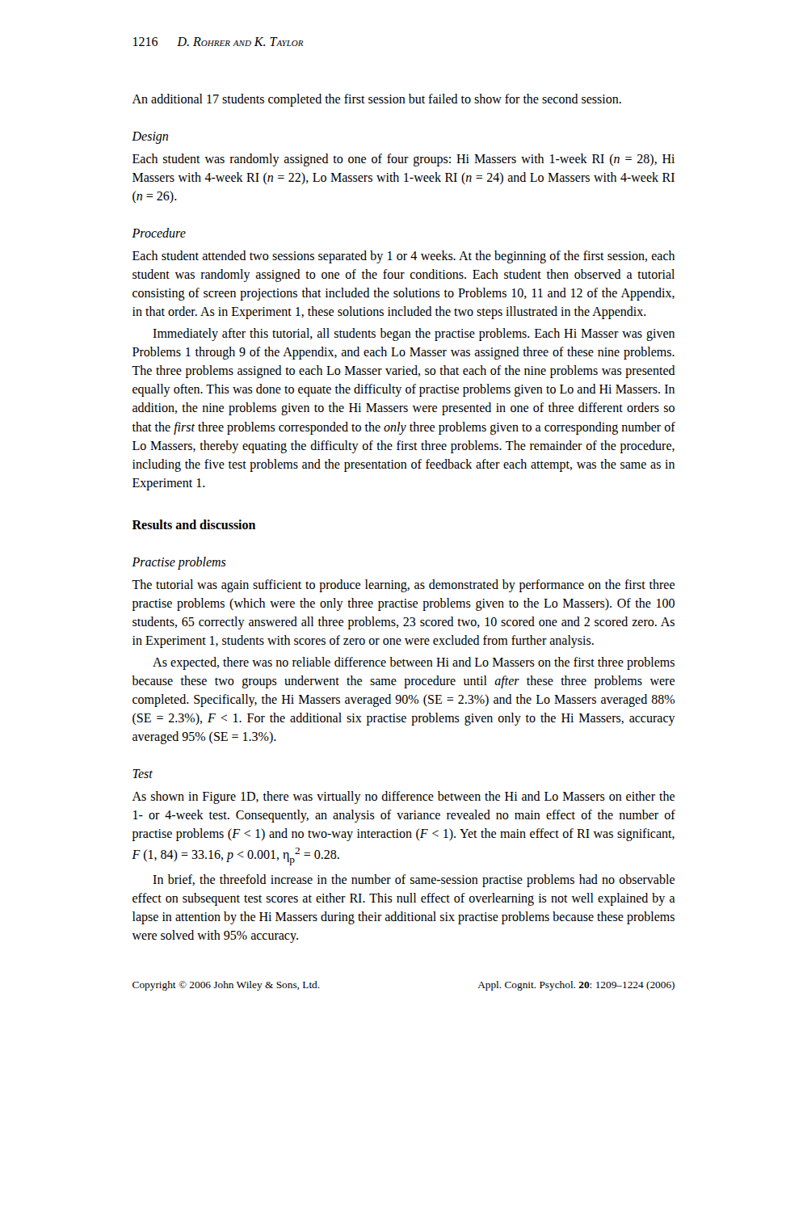1216 D. Rohrer and K. Taylor
An additional 17 students completed the first session but failed to show for the second session.
Design
Each student was randomly assigned to one of four groups: Hi Massers with 1-week RI (n = 28), Hi Massers with 4-week RI (n = 22), Lo Massers with 1-week RI (n = 24) and Lo Massers with 4-week RI (n = 26).
Procedure
Each student attended two sessions separated by 1 or 4 weeks. At the beginning of the first session, each student was randomly assigned to one of the four conditions. Each student then observed a tutorial consisting of screen projections that included the solutions to Problems 10, 11 and 12 of the Appendix, in that order. As in Experiment 1, these solutions included the two steps illustrated in the Appendix.
Immediately after this tutorial, all students began the practise problems. Each Hi Masser was given Problems 1 through 9 of the Appendix, and each Lo Masser was assigned three of these nine problems. The three problems assigned to each Lo Masser varied, so that each of the nine problems was presented equally often. This was done to equate the difficulty of practise problems given to Lo and Hi Massers. In addition, the nine problems given to the Hi Massers were presented in one of three different orders so that the first three problems corresponded to the only three problems given to a corresponding number of Lo Massers, thereby equating the difficulty of the first three problems. The remainder of the procedure, including the five test problems and the presentation of feedback after each attempt, was the same as in Experiment 1.
Results and discussion
Practise problems
The tutorial was again sufficient to produce learning, as demonstrated by performance on the first three practise problems (which were the only three practise problems given to the Lo Massers). Of the 100 students, 65 correctly answered all three problems, 23 scored two, 10 scored one and 2 scored zero. As in Experiment 1, students with scores of zero or one were excluded from further analysis.
As expected, there was no reliable difference between Hi and Lo Massers on the first three problems because these two groups underwent the same procedure until after these three problems were completed. Specifically, the Hi Massers averaged 90% (SE = 2.3%) and the Lo Massers averaged 88% (SE = 2.3%), F < 1. For the additional six practise problems given only to the Hi Massers, accuracy averaged 95% (SE = 1.3%).
Test
As shown in Figure 1D, there was virtually no difference between the Hi and Lo Massers on either the 1- or 4-week test. Consequently, an analysis of variance revealed no main effect of the number of practise problems (F < 1) and no two-way interaction (F < 1). Yet the main effect of RI was significant, F (1, 84) = 33.16, p < 0.001, ηp2 = 0.28.
In brief, the threefold increase in the number of same-session practise problems had no observable effect on subsequent test scores at either RI. This null effect of overlearning is not well explained by a lapse in attention by the Hi Massers during their additional six practise problems because these problems were solved with 95% accuracy.
Copyright © 2006 John Wiley & Sons, Ltd. Appl. Cognit. Psychol. 20: 1209–1224 (2006)